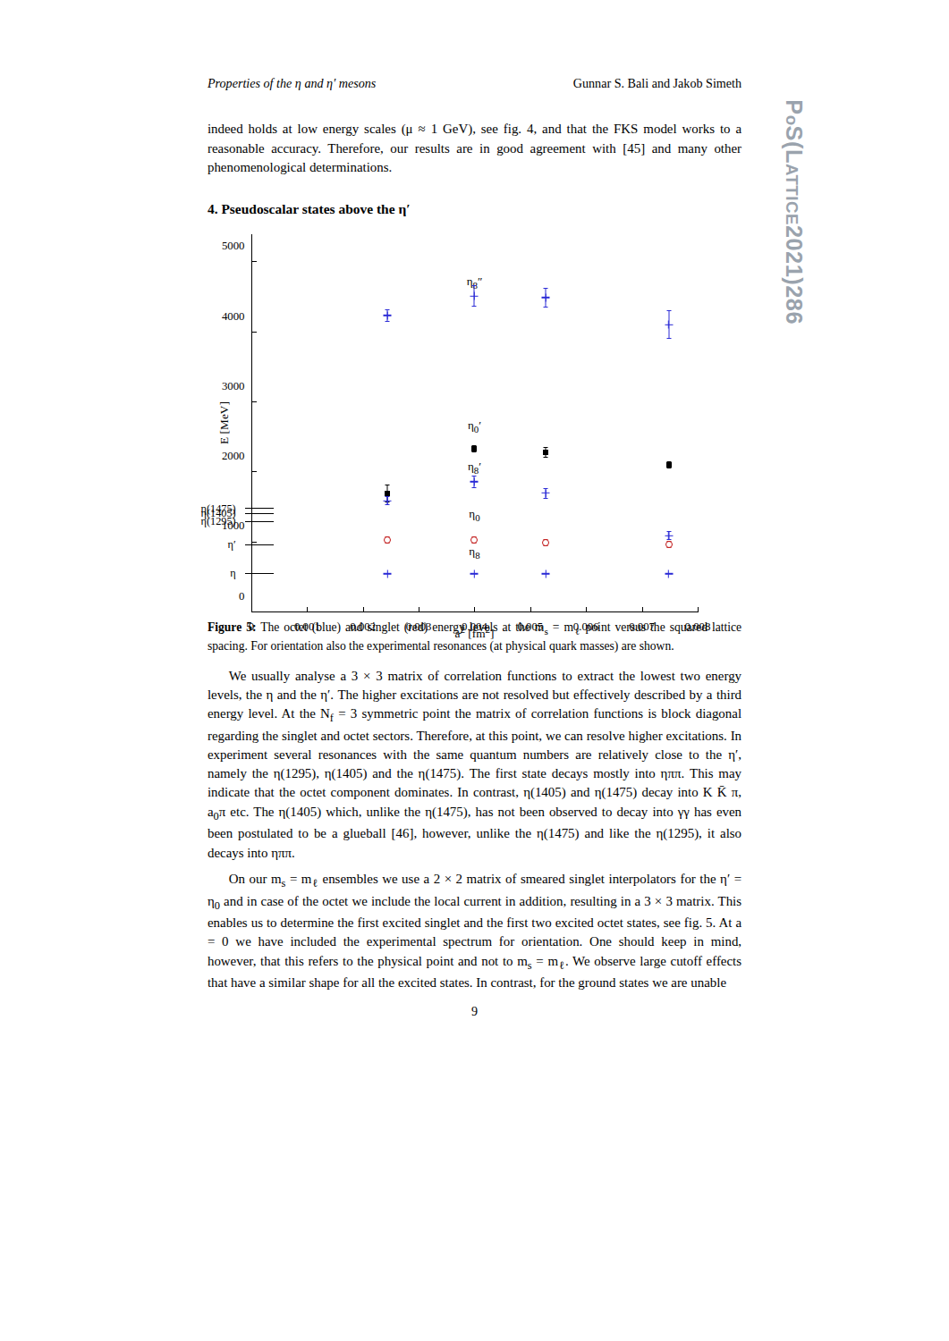Properties of the η and η′ mesons
Gunnar S. Bali and Jakob Simeth
indeed holds at low energy scales (μ ≈ 1 GeV), see fig. 4, and that the FKS model works to a reasonable accuracy. Therefore, our results are in good agreement with [45] and many other phenomenological determinations.
4. Pseudoscalar states above the η′
0
1000
2000
3000
4000
5000
E [MeV]
0
0.001
0.002
0.003
0.004
0.005
0.006
0.007
0.008
a2 [fm2]
η
η′
η(1295)
η(1405)
η(1475)
η8″
η0′
η8′
η0
η8
Figure 5: The octet (blue) and singlet (red) energy levels at the ms = mℓ point versus the squared lattice spacing. For orientation also the experimental resonances (at physical quark masses) are shown.
We usually analyse a 3 × 3 matrix of correlation functions to extract the lowest two energy levels, the η and the η′. The higher excitations are not resolved but effectively described by a third energy level. At the Nf = 3 symmetric point the matrix of correlation functions is block diagonal regarding the singlet and octet sectors. Therefore, at this point, we can resolve higher excitations. In experiment several resonances with the same quantum numbers are relatively close to the η′, namely the η(1295), η(1405) and the η(1475). The first state decays mostly into ηππ. This may indicate that the octet component dominates. In contrast, η(1405) and η(1475) decay into K K̄ π, a0π etc. The η(1405) which, unlike the η(1475), has not been observed to decay into γγ has even been postulated to be a glueball [46], however, unlike the η(1475) and like the η(1295), it also decays into ηππ.
On our ms = mℓ ensembles we use a 2 × 2 matrix of smeared singlet interpolators for the η′ = η0 and in case of the octet we include the local current in addition, resulting in a 3 × 3 matrix. This enables us to determine the first excited singlet and the first two excited octet states, see fig. 5. At a = 0 we have included the experimental spectrum for orientation. One should keep in mind, however, that this refers to the physical point and not to ms = mℓ. We observe large cutoff effects that have a similar shape for all the excited states. In contrast, for the ground states we are unable
Po S(LATTICE2021)286
9